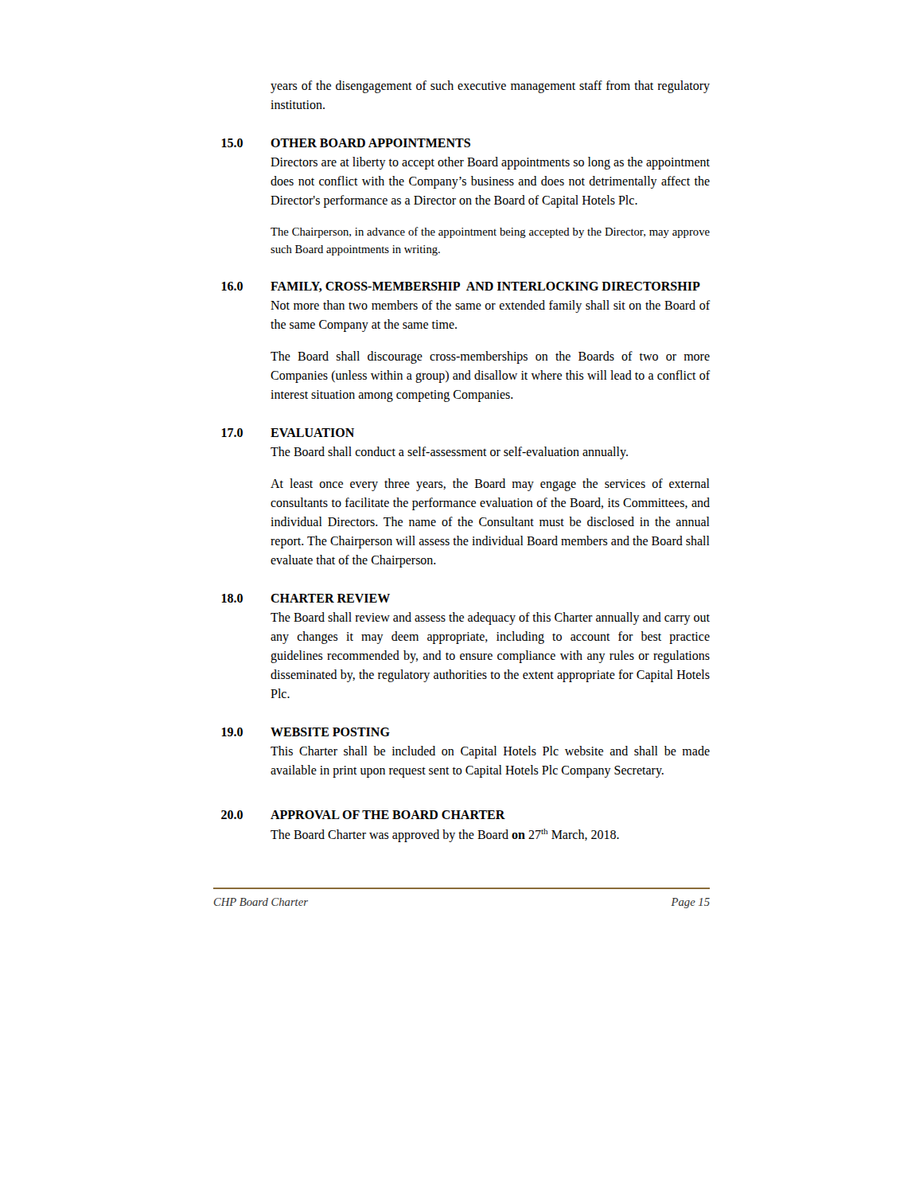years of the disengagement of such executive management staff from that regulatory institution.
15.0 OTHER BOARD APPOINTMENTS
Directors are at liberty to accept other Board appointments so long as the appointment does not conflict with the Company’s business and does not detrimentally affect the Director's performance as a Director on the Board of Capital Hotels Plc.
The Chairperson, in advance of the appointment being accepted by the Director, may approve such Board appointments in writing.
16.0 FAMILY, CROSS-MEMBERSHIP AND INTERLOCKING DIRECTORSHIP
Not more than two members of the same or extended family shall sit on the Board of the same Company at the same time.
The Board shall discourage cross-memberships on the Boards of two or more Companies (unless within a group) and disallow it where this will lead to a conflict of interest situation among competing Companies.
17.0 EVALUATION
The Board shall conduct a self-assessment or self-evaluation annually.
At least once every three years, the Board may engage the services of external consultants to facilitate the performance evaluation of the Board, its Committees, and individual Directors. The name of the Consultant must be disclosed in the annual report. The Chairperson will assess the individual Board members and the Board shall evaluate that of the Chairperson.
18.0 CHARTER REVIEW
The Board shall review and assess the adequacy of this Charter annually and carry out any changes it may deem appropriate, including to account for best practice guidelines recommended by, and to ensure compliance with any rules or regulations disseminated by, the regulatory authorities to the extent appropriate for Capital Hotels Plc.
19.0 WEBSITE POSTING
This Charter shall be included on Capital Hotels Plc website and shall be made available in print upon request sent to Capital Hotels Plc Company Secretary.
20.0 APPROVAL OF THE BOARD CHARTER
The Board Charter was approved by the Board on 27th March, 2018.
CHP Board Charter Page 15